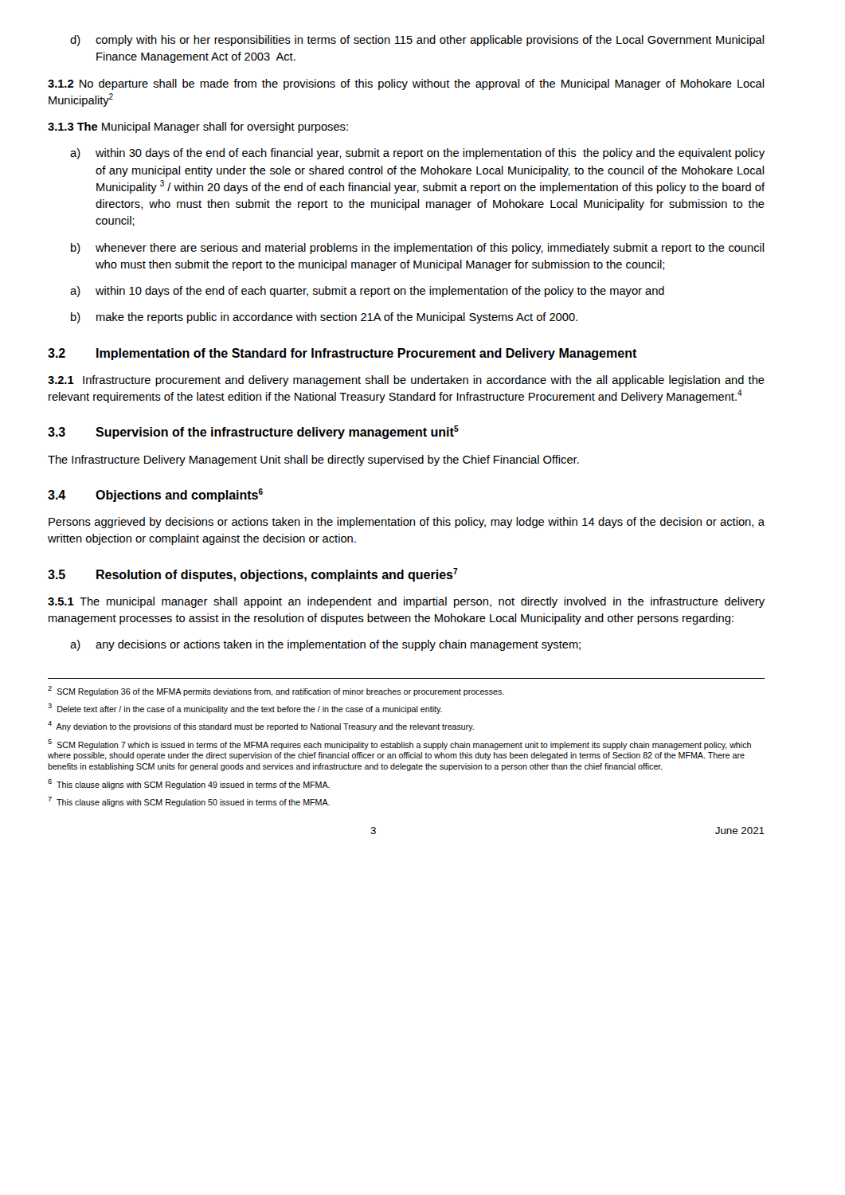d)
comply with his or her responsibilities in terms of section 115 and other applicable provisions of the Local Government Municipal Finance Management Act of 2003 Act.
3.1.2 No departure shall be made from the provisions of this policy without the approval of the Municipal Manager of Mohokare Local Municipality2
3.1.3 The Municipal Manager shall for oversight purposes:
a)
within 30 days of the end of each financial year, submit a report on the implementation of this the policy and the equivalent policy of any municipal entity under the sole or shared control of the Mohokare Local Municipality, to the council of the Mohokare Local Municipality 3 / within 20 days of the end of each financial year, submit a report on the implementation of this policy to the board of directors, who must then submit the report to the municipal manager of Mohokare Local Municipality for submission to the council;
b)
whenever there are serious and material problems in the implementation of this policy, immediately submit a report to the council who must then submit the report to the municipal manager of Municipal Manager for submission to the council;
a)
within 10 days of the end of each quarter, submit a report on the implementation of the policy to the mayor and
b)
make the reports public in accordance with section 21A of the Municipal Systems Act of 2000.
3.2
Implementation of the Standard for Infrastructure Procurement and Delivery Management
3.2.1 Infrastructure procurement and delivery management shall be undertaken in accordance with the all applicable legislation and the relevant requirements of the latest edition if the National Treasury Standard for Infrastructure Procurement and Delivery Management.4
3.3
Supervision of the infrastructure delivery management unit5
The Infrastructure Delivery Management Unit shall be directly supervised by the Chief Financial Officer.
3.4
Objections and complaints6
Persons aggrieved by decisions or actions taken in the implementation of this policy, may lodge within 14 days of the decision or action, a written objection or complaint against the decision or action.
3.5
Resolution of disputes, objections, complaints and queries7
3.5.1 The municipal manager shall appoint an independent and impartial person, not directly involved in the infrastructure delivery management processes to assist in the resolution of disputes between the Mohokare Local Municipality and other persons regarding:
a)
any decisions or actions taken in the implementation of the supply chain management system;
2 SCM Regulation 36 of the MFMA permits deviations from, and ratification of minor breaches or procurement processes.
3 Delete text after / in the case of a municipality and the text before the / in the case of a municipal entity.
4 Any deviation to the provisions of this standard must be reported to National Treasury and the relevant treasury.
5 SCM Regulation 7 which is issued in terms of the MFMA requires each municipality to establish a supply chain management unit to implement its supply chain management policy, which where possible, should operate under the direct supervision of the chief financial officer or an official to whom this duty has been delegated in terms of Section 82 of the MFMA. There are benefits in establishing SCM units for general goods and services and infrastructure and to delegate the supervision to a person other than the chief financial officer.
6 This clause aligns with SCM Regulation 49 issued in terms of the MFMA.
7 This clause aligns with SCM Regulation 50 issued in terms of the MFMA.
3
June 2021